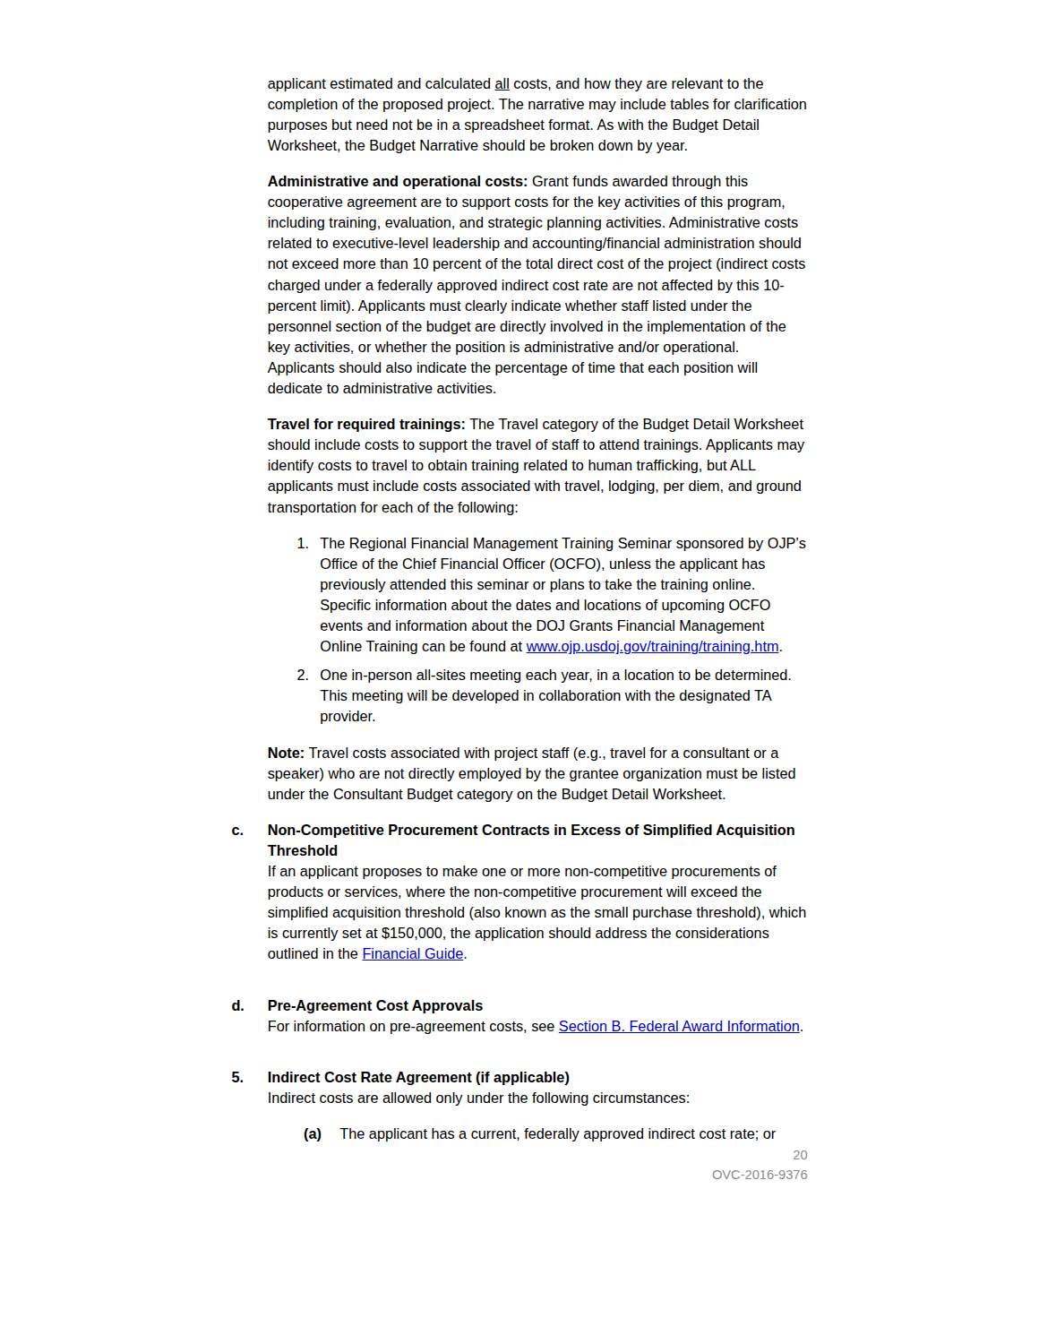applicant estimated and calculated all costs, and how they are relevant to the completion of the proposed project. The narrative may include tables for clarification purposes but need not be in a spreadsheet format. As with the Budget Detail Worksheet, the Budget Narrative should be broken down by year.
Administrative and operational costs: Grant funds awarded through this cooperative agreement are to support costs for the key activities of this program, including training, evaluation, and strategic planning activities. Administrative costs related to executive-level leadership and accounting/financial administration should not exceed more than 10 percent of the total direct cost of the project (indirect costs charged under a federally approved indirect cost rate are not affected by this 10-percent limit). Applicants must clearly indicate whether staff listed under the personnel section of the budget are directly involved in the implementation of the key activities, or whether the position is administrative and/or operational. Applicants should also indicate the percentage of time that each position will dedicate to administrative activities.
Travel for required trainings: The Travel category of the Budget Detail Worksheet should include costs to support the travel of staff to attend trainings. Applicants may identify costs to travel to obtain training related to human trafficking, but ALL applicants must include costs associated with travel, lodging, per diem, and ground transportation for each of the following:
The Regional Financial Management Training Seminar sponsored by OJP’s Office of the Chief Financial Officer (OCFO), unless the applicant has previously attended this seminar or plans to take the training online. Specific information about the dates and locations of upcoming OCFO events and information about the DOJ Grants Financial Management Online Training can be found at www.ojp.usdoj.gov/training/training.htm.
One in-person all-sites meeting each year, in a location to be determined. This meeting will be developed in collaboration with the designated TA provider.
Note: Travel costs associated with project staff (e.g., travel for a consultant or a speaker) who are not directly employed by the grantee organization must be listed under the Consultant Budget category on the Budget Detail Worksheet.
c.
Non-Competitive Procurement Contracts in Excess of Simplified Acquisition Threshold
If an applicant proposes to make one or more non-competitive procurements of products or services, where the non-competitive procurement will exceed the simplified acquisition threshold (also known as the small purchase threshold), which is currently set at $150,000, the application should address the considerations outlined in the Financial Guide.
d.
Pre-Agreement Cost Approvals
For information on pre-agreement costs, see Section B. Federal Award Information.
5.
Indirect Cost Rate Agreement (if applicable)
Indirect costs are allowed only under the following circumstances:
(a)
The applicant has a current, federally approved indirect cost rate; or
20 OVC-2016-9376